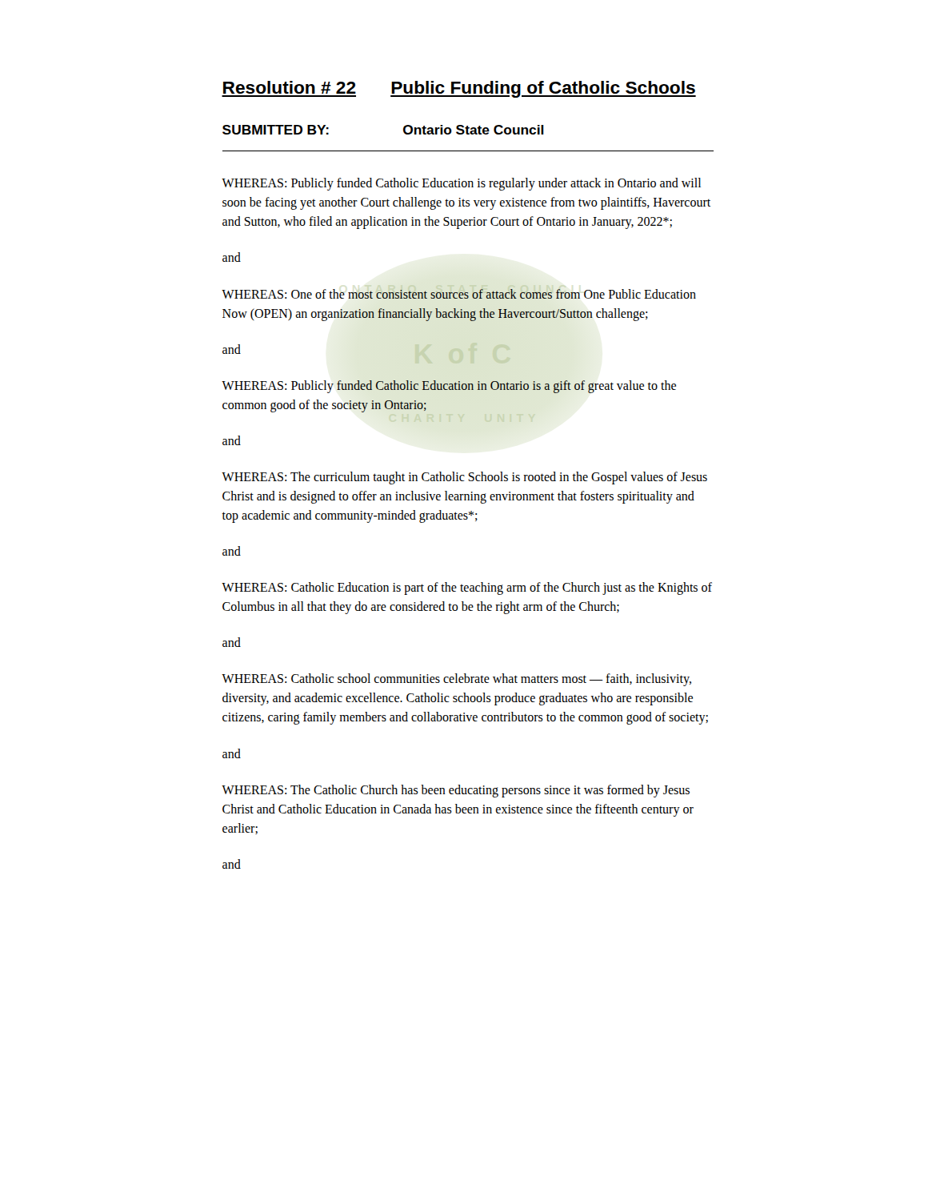ONTARIO STATE COUNCIL
K of C
CHARITY UNITY
Resolution # 22 Public Funding of Catholic Schools
SUBMITTED BY: Ontario State Council
WHEREAS: Publicly funded Catholic Education is regularly under attack in Ontario and will soon be facing yet another Court challenge to its very existence from two plaintiffs, Havercourt and Sutton, who filed an application in the Superior Court of Ontario in January, 2022*;
and
WHEREAS: One of the most consistent sources of attack comes from One Public Education Now (OPEN) an organization financially backing the Havercourt/Sutton challenge;
and
WHEREAS: Publicly funded Catholic Education in Ontario is a gift of great value to the common good of the society in Ontario;
and
WHEREAS: The curriculum taught in Catholic Schools is rooted in the Gospel values of Jesus Christ and is designed to offer an inclusive learning environment that fosters spirituality and top academic and community-minded graduates*;
and
WHEREAS: Catholic Education is part of the teaching arm of the Church just as the Knights of Columbus in all that they do are considered to be the right arm of the Church;
and
WHEREAS: Catholic school communities celebrate what matters most — faith, inclusivity, diversity, and academic excellence. Catholic schools produce graduates who are responsible citizens, caring family members and collaborative contributors to the common good of society;
and
WHEREAS: The Catholic Church has been educating persons since it was formed by Jesus Christ and Catholic Education in Canada has been in existence since the fifteenth century or earlier;
and